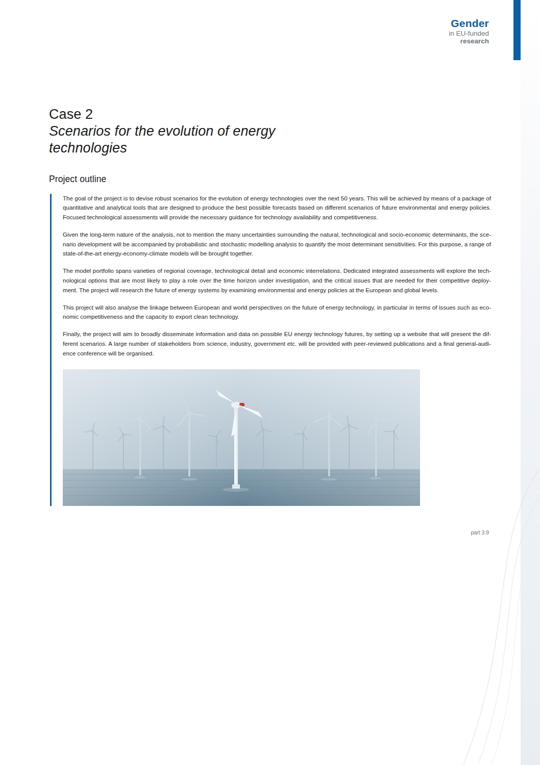Gender
in EU-funded
research
Case 2 Scenarios for the evolution of energy technologies
Project outline
The goal of the project is to devise robust scenarios for the evolution of energy technologies over the next 50 years. This will be achieved by means of a package of quantitative and analytical tools that are designed to produce the best possible forecasts based on different scenarios of future environmental and energy policies. Focused technological assessments will provide the necessary guidance for technology availability and competitiveness.
Given the long-term nature of the analysis, not to mention the many uncertainties surrounding the natural, technological and socio-economic determinants, the scenario development will be accompanied by probabilistic and stochastic modelling analysis to quantify the most determinant sensitivities. For this purpose, a range of state-of-the-art energy-economy-climate models will be brought together.
The model portfolio spans varieties of regional coverage, technological detail and economic interrelations. Dedicated integrated assessments will explore the technological options that are most likely to play a role over the time horizon under investigation, and the critical issues that are needed for their competitive deployment. The project will research the future of energy systems by examining environmental and energy policies at the European and global levels.
This project will also analyse the linkage between European and world perspectives on the future of energy technology, in particular in terms of issues such as economic competitiveness and the capacity to export clean technology.
Finally, the project will aim to broadly disseminate information and data on possible EU energy technology futures, by setting up a website that will present the different scenarios. A large number of stakeholders from science, industry, government etc. will be provided with peer-reviewed publications and a final general-audience conference will be organised.
part 3.9